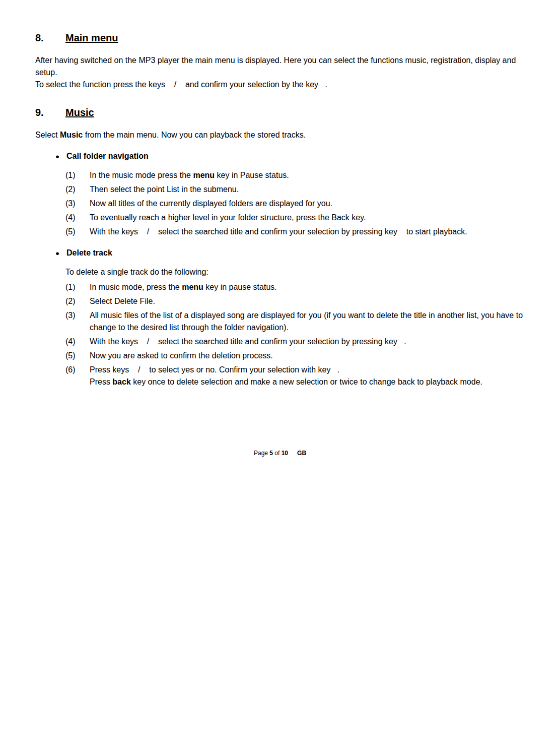8. Main menu
After having switched on the MP3 player the main menu is displayed. Here you can select the functions music, registration, display and setup.
To select the function press the keys / and confirm your selection by the key .
9. Music
Select Music from the main menu. Now you can playback the stored tracks.
Call folder navigation
In the music mode press the menu key in Pause status.
Then select the point List in the submenu.
Now all titles of the currently displayed folders are displayed for you.
To eventually reach a higher level in your folder structure, press the Back key.
With the keys / select the searched title and confirm your selection by pressing key to start playback.
Delete track
To delete a single track do the following:
In music mode, press the menu key in pause status.
Select Delete File.
All music files of the list of a displayed song are displayed for you (if you want to delete the title in another list, you have to change to the desired list through the folder navigation).
With the keys / select the searched title and confirm your selection by pressing key .
Now you are asked to confirm the deletion process.
Press keys / to select yes or no. Confirm your selection with key .
Press back key once to delete selection and make a new selection or twice to change back to playback mode.
Page 5 of 10 GB